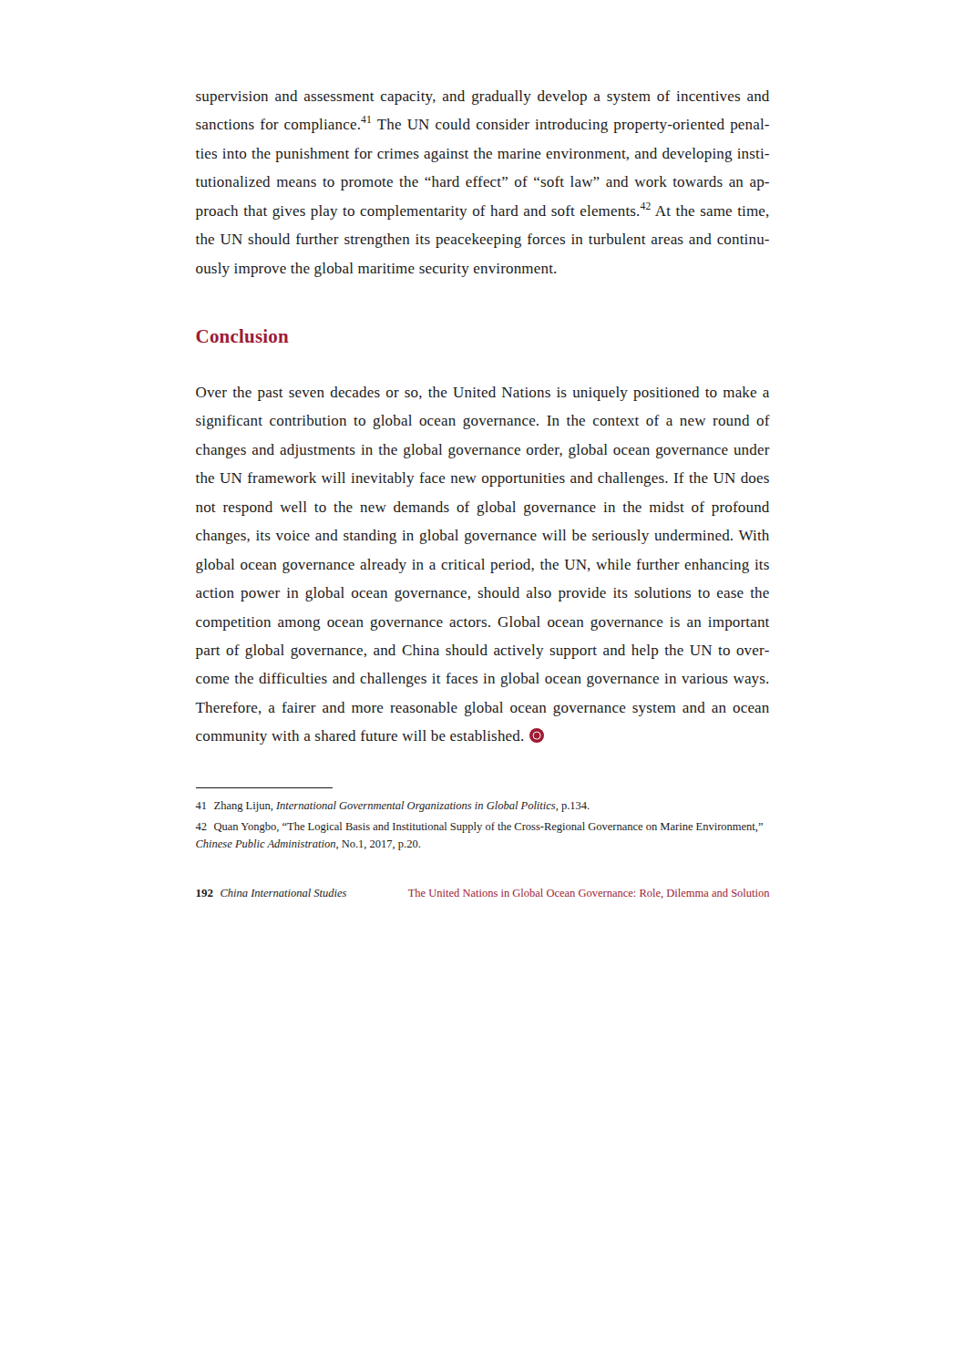supervision and assessment capacity, and gradually develop a system of incentives and sanctions for compliance.41 The UN could consider introducing property-oriented penalties into the punishment for crimes against the marine environment, and developing institutionalized means to promote the “hard effect” of “soft law” and work towards an approach that gives play to complementarity of hard and soft elements.42 At the same time, the UN should further strengthen its peacekeeping forces in turbulent areas and continuously improve the global maritime security environment.
Conclusion
Over the past seven decades or so, the United Nations is uniquely positioned to make a significant contribution to global ocean governance. In the context of a new round of changes and adjustments in the global governance order, global ocean governance under the UN framework will inevitably face new opportunities and challenges. If the UN does not respond well to the new demands of global governance in the midst of profound changes, its voice and standing in global governance will be seriously undermined. With global ocean governance already in a critical period, the UN, while further enhancing its action power in global ocean governance, should also provide its solutions to ease the competition among ocean governance actors. Global ocean governance is an important part of global governance, and China should actively support and help the UN to overcome the difficulties and challenges it faces in global ocean governance in various ways. Therefore, a fairer and more reasonable global ocean governance system and an ocean community with a shared future will be established.
41 Zhang Lijun, International Governmental Organizations in Global Politics, p.134.
42 Quan Yongbo, “The Logical Basis and Institutional Supply of the Cross-Regional Governance on Marine Environment,” Chinese Public Administration, No.1, 2017, p.20.
192 China International Studies The United Nations in Global Ocean Governance: Role, Dilemma and Solution